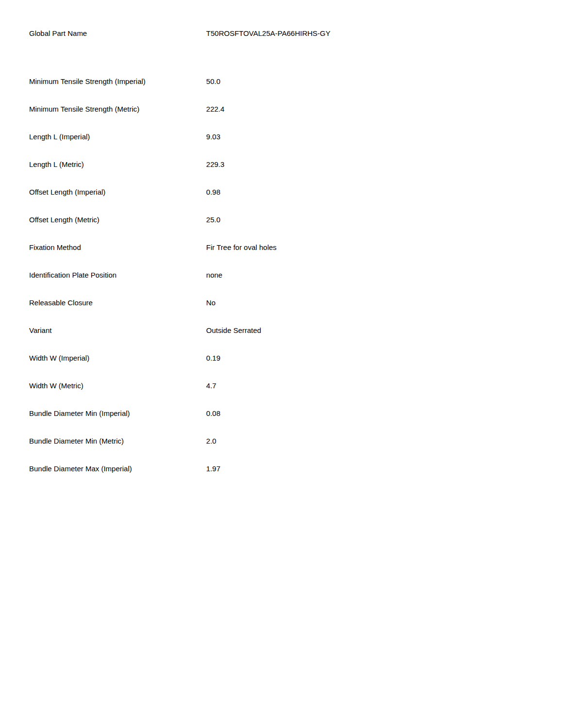| Global Part Name | T50ROSFTOVAL25A-PA66HIRHS-GY |
| Minimum Tensile Strength (Imperial) | 50.0 |
| Minimum Tensile Strength (Metric) | 222.4 |
| Length L (Imperial) | 9.03 |
| Length L (Metric) | 229.3 |
| Offset Length (Imperial) | 0.98 |
| Offset Length (Metric) | 25.0 |
| Fixation Method | Fir Tree for oval holes |
| Identification Plate Position | none |
| Releasable Closure | No |
| Variant | Outside Serrated |
| Width W (Imperial) | 0.19 |
| Width W (Metric) | 4.7 |
| Bundle Diameter Min (Imperial) | 0.08 |
| Bundle Diameter Min (Metric) | 2.0 |
| Bundle Diameter Max (Imperial) | 1.97 |